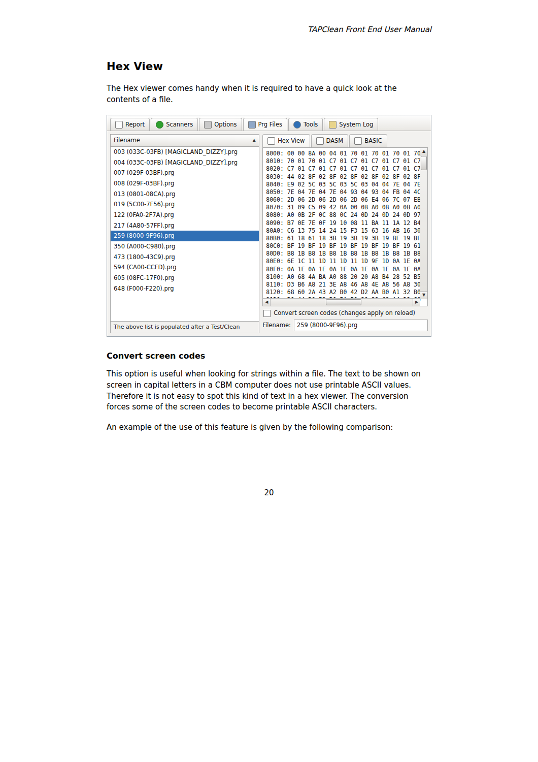TAPClean Front End User Manual
Hex View
The Hex viewer comes handy when it is required to have a quick look at the contents of a file.
Report Scanners Options Prg Files Tools System Log
Filename▲
003 (033C-03FB) [MAGICLAND_DIZZY].prg
004 (033C-03FB) [MAGICLAND_DIZZY].prg
007 (029F-03BF).prg
008 (029F-03BF).prg
013 (0801-08CA).prg
019 (5C00-7F56).prg
122 (0FA0-2F7A).prg
217 (4A80-57FF).prg
259 (8000-9F96).prg
350 (A000-C980).prg
473 (1800-43C9).prg
594 (CA00-CCFD).prg
605 (08FC-17F0).prg
648 (F000-F220).prg
The above list is populated after a Test/Clean
Hex View DASM BASIC
8000: 00 00 8A 00 04 01 70 01 70 01 70 01 70
8010: 70 01 70 01 C7 01 C7 01 C7 01 C7 01 C7
8020: C7 01 C7 01 C7 01 C7 01 C7 01 C7 01 C7
8030: 44 02 8F 02 8F 02 8F 02 8F 02 8F 02 8F
8040: E9 02 5C 03 5C 03 5C 03 04 04 7E 04 7E
8050: 7E 04 7E 04 7E 04 93 04 93 04 FB 04 4C
8060: 2D 06 2D 06 2D 06 2D 06 E4 06 7C 07 EB
8070: 31 09 C5 09 42 0A 00 0B A0 0B A0 0B A0
8080: A0 0B 2F 0C 88 0C 24 0D 24 0D 24 0D 97
8090: B7 0E 7E 0F 19 10 08 11 BA 11 1A 12 B4
80A0: C6 13 75 14 24 15 F3 15 63 16 AB 16 30
80B0: 61 18 61 18 3B 19 3B 19 3B 19 BF 19 BF
80C0: BF 19 BF 19 BF 19 BF 19 BF 19 BF 19 61
80D0: B8 1B B8 1B B8 1B B8 1B B8 1B B8 1B B8
80E0: 6E 1C 11 1D 11 1D 11 1D 9F 1D 0A 1E 0A
80F0: 0A 1E 0A 1E 0A 1E 0A 1E 0A 1E 0A 1E 0A
8100: A0 68 4A BA A0 88 20 20 A8 B4 28 52 B5
8110: D3 B6 A8 21 3E A8 46 A8 4E A8 56 A8 30
8120: 68 60 2A 43 A2 B0 42 D2 AA B0 A1 32 B0
8130: B0 44 B0 52 B0 5A B0 20 38 C8 A4 38 60
▲
▼
◀
▶
Convert screen codes (changes apply on reload)
Filename: 259 (8000-9F96).prg
Convert screen codes
This option is useful when looking for strings within a file. The text to be shown on screen in capital letters in a CBM computer does not use printable ASCII values. Therefore it is not easy to spot this kind of text in a hex viewer. The conversion forces some of the screen codes to become printable ASCII characters.
An example of the use of this feature is given by the following comparison:
20